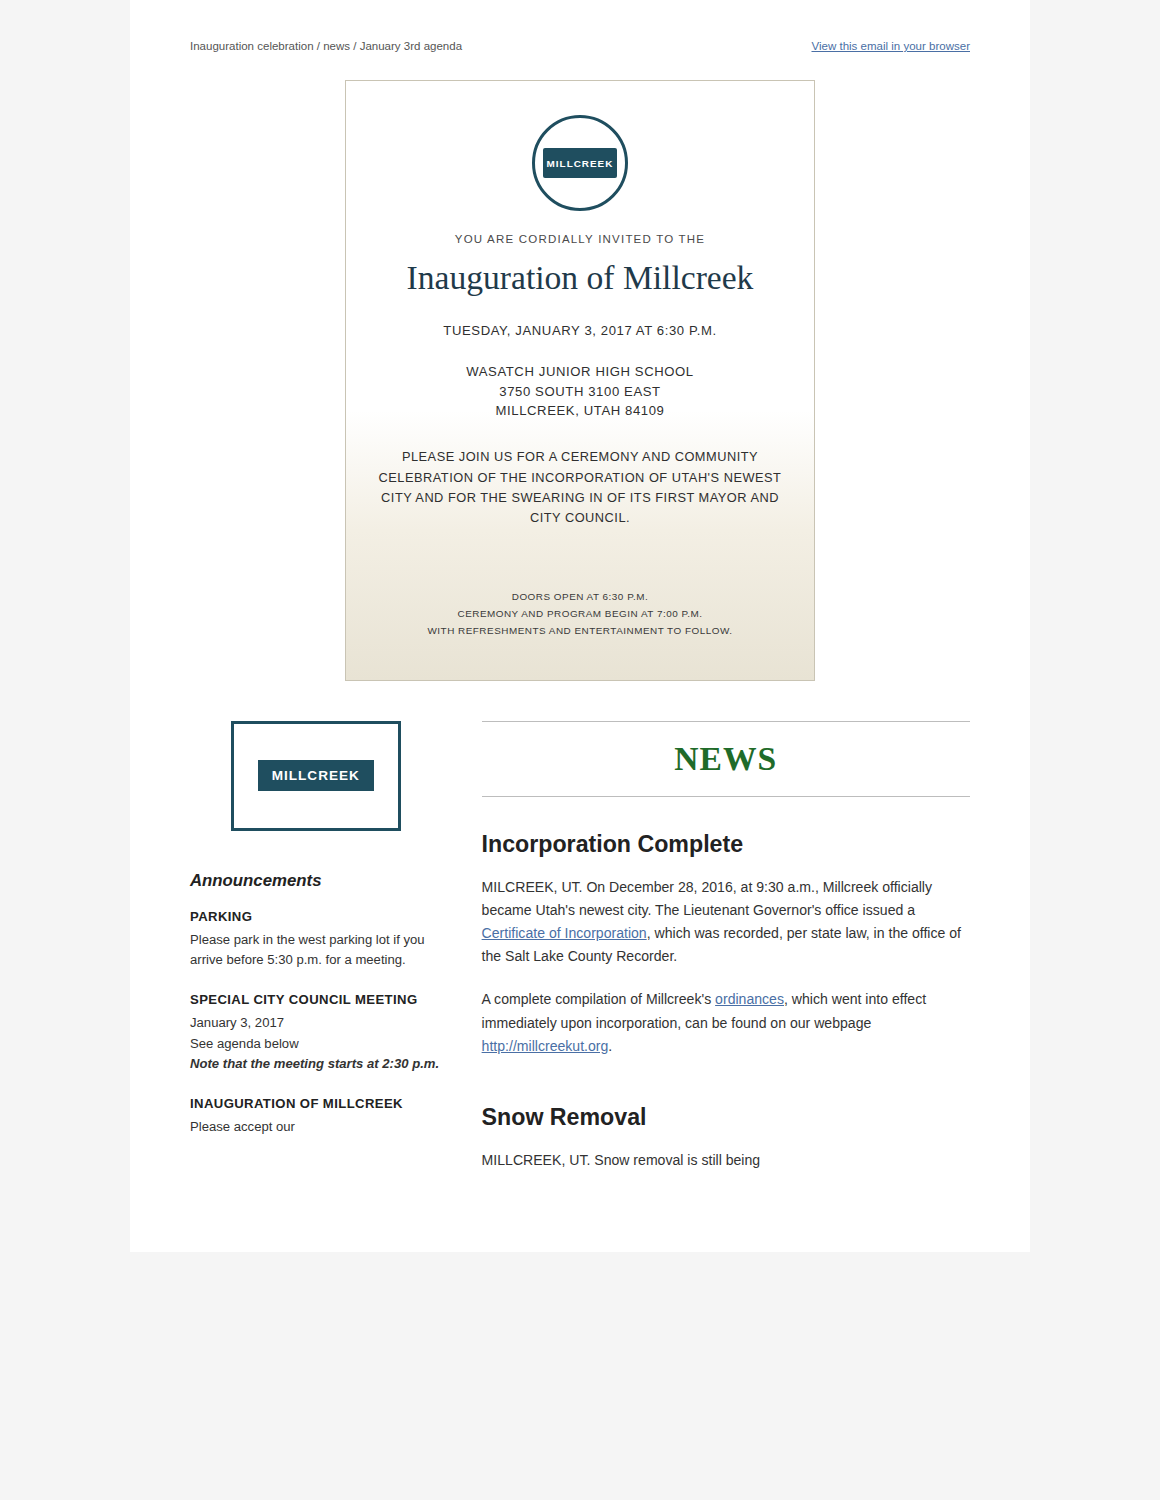Inauguration celebration / news / January 3rd agenda View this email in your browser
MILLCREEK
You are cordially invited to the
Inauguration of Millcreek
Tuesday, January 3, 2017 at 6:30 p.m.
Wasatch Junior High School
3750 South 3100 East
Millcreek, Utah 84109
Please join us for a ceremony and community celebration of the incorporation of Utah's newest city and for the swearing in of its first Mayor and City Council.
Doors open at 6:30 p.m.
Ceremony and program begin at 7:00 p.m.
with refreshments and entertainment to follow.
MILLCREEK
Announcements
PARKING
Please park in the west parking lot if you arrive before 5:30 p.m. for a meeting.
SPECIAL CITY COUNCIL MEETING
January 3, 2017
See agenda below
Note that the meeting starts at 2:30 p.m.
INAUGURATION OF MILLCREEK
Please accept our
NEWS
Incorporation Complete
MILCREEK, UT. On December 28, 2016, at 9:30 a.m., Millcreek officially became Utah's newest city. The Lieutenant Governor's office issued a Certificate of Incorporation, which was recorded, per state law, in the office of the Salt Lake County Recorder.
A complete compilation of Millcreek's ordinances, which went into effect immediately upon incorporation, can be found on our webpage http://millcreekut.org.
Snow Removal
MILLCREEK, UT. Snow removal is still being